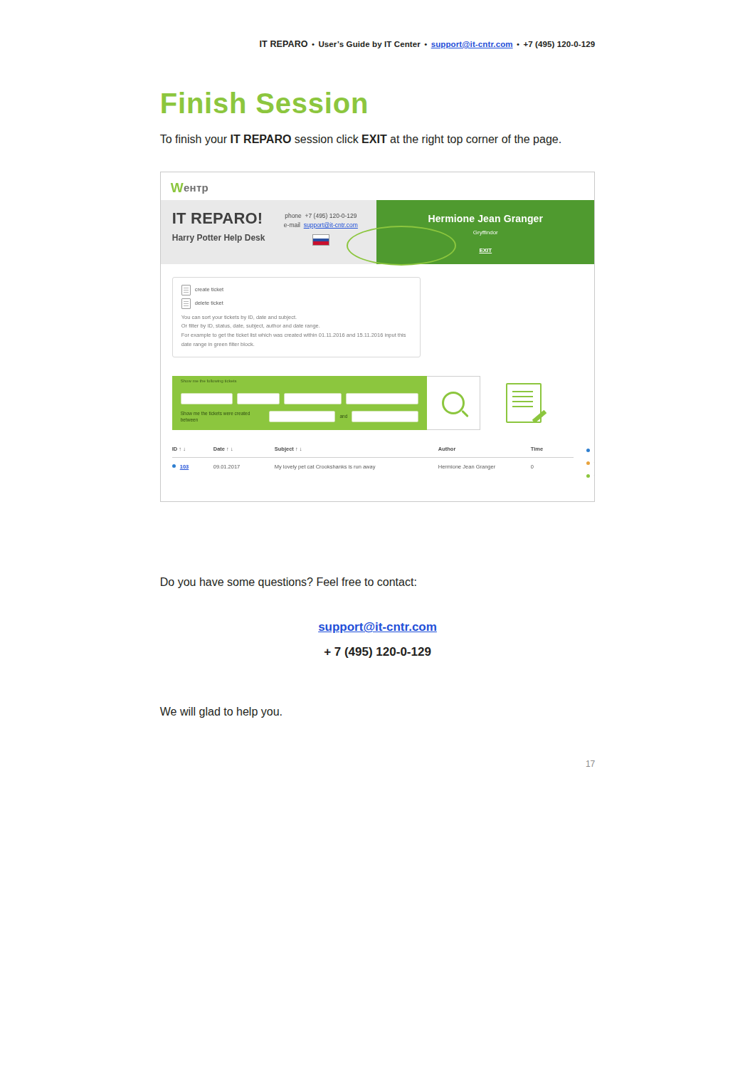IT REPARO • User’s Guide by IT Center • support@it-cntr.com • +7 (495) 120-0-129
Finish Session
To finish your IT REPARO session click EXIT at the right top corner of the page.
Wентр
IT REPARO!
Harry Potter Help Desk
phone +7 (495) 120-0-129
e-mail support@it-cntr.com
Hermione Jean Granger
Gryffindor
EXIT
create ticket
delete ticket
You can sort your tickets by ID, date and subject.
Or filter by ID, status, date, subject, author and date range.
For example to get the ticket list which was created within 01.11.2016 and 15.11.2016 input this date range in green filter block.
Show me the following tickets
Show me the tickets were created between and
ID ↑ ↓ Date ↑ ↓ Subject ↑ ↓ Author Time
103 09.01.2017 My lovely pet cat Crookshanks is run away Hermione Jean Granger 0
new ticket
ticket in progress
ticket is done
Do you have some questions? Feel free to contact:
support@it-cntr.com
+ 7 (495) 120-0-129
We will glad to help you.
17